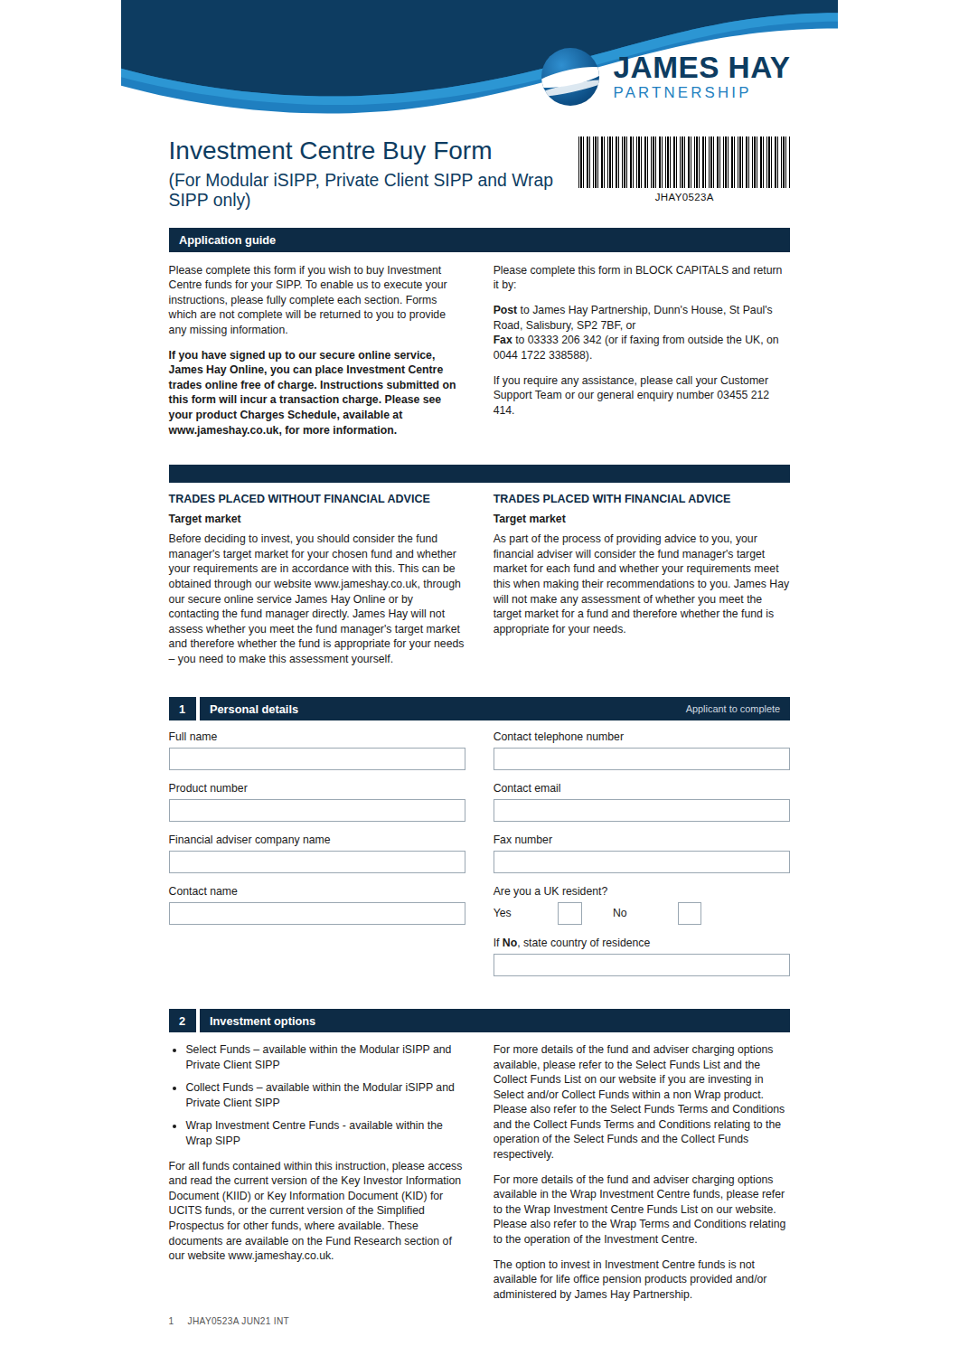JAMES HAY
PARTNERSHIP
Investment Centre Buy Form (For Modular iSIPP, Private Client SIPP and Wrap SIPP only)
JHAY0523A
Application guide
Please complete this form if you wish to buy Investment Centre funds for your SIPP. To enable us to execute your instructions, please fully complete each section. Forms which are not complete will be returned to you to provide any missing information.
If you have signed up to our secure online service, James Hay Online, you can place Investment Centre trades online free of charge. Instructions submitted on this form will incur a transaction charge. Please see your product Charges Schedule, available at www.jameshay.co.uk, for more information.
Please complete this form in BLOCK CAPITALS and return it by:
Post to James Hay Partnership, Dunn's House, St Paul's Road, Salisbury, SP2 7BF, or
Fax to 03333 206 342 (or if faxing from outside the UK, on 0044 1722 338588).
If you require any assistance, please call your Customer Support Team or our general enquiry number 03455 212 414.
TRADES PLACED WITHOUT FINANCIAL ADVICE
Target market
Before deciding to invest, you should consider the fund manager's target market for your chosen fund and whether your requirements are in accordance with this. This can be obtained through our website www.jameshay.co.uk, through our secure online service James Hay Online or by contacting the fund manager directly. James Hay will not assess whether you meet the fund manager's target market and therefore whether the fund is appropriate for your needs – you need to make this assessment yourself.
TRADES PLACED WITH FINANCIAL ADVICE
Target market
As part of the process of providing advice to you, your financial adviser will consider the fund manager's target market for each fund and whether your requirements meet this when making their recommendations to you. James Hay will not make any assessment of whether you meet the target market for a fund and therefore whether the fund is appropriate for your needs.
1
Personal details
Applicant to complete
Full name
Product number
Financial adviser company name
Contact name
Contact telephone number
Contact email
Fax number
Are you a UK resident?
Yes No
If No, state country of residence
2
Investment options
Select Funds – available within the Modular iSIPP and Private Client SIPP
Collect Funds – available within the Modular iSIPP and Private Client SIPP
Wrap Investment Centre Funds - available within the Wrap SIPP
For all funds contained within this instruction, please access and read the current version of the Key Investor Information Document (KIID) or Key Information Document (KID) for UCITS funds, or the current version of the Simplified Prospectus for other funds, where available. These documents are available on the Fund Research section of our website www.jameshay.co.uk.
For more details of the fund and adviser charging options available, please refer to the Select Funds List and the Collect Funds List on our website if you are investing in Select and/or Collect Funds within a non Wrap product. Please also refer to the Select Funds Terms and Conditions and the Collect Funds Terms and Conditions relating to the operation of the Select Funds and the Collect Funds respectively.
For more details of the fund and adviser charging options available in the Wrap Investment Centre funds, please refer to the Wrap Investment Centre Funds List on our website. Please also refer to the Wrap Terms and Conditions relating to the operation of the Investment Centre.
The option to invest in Investment Centre funds is not available for life office pension products provided and/or administered by James Hay Partnership.
1 JHAY0523A JUN21 INT